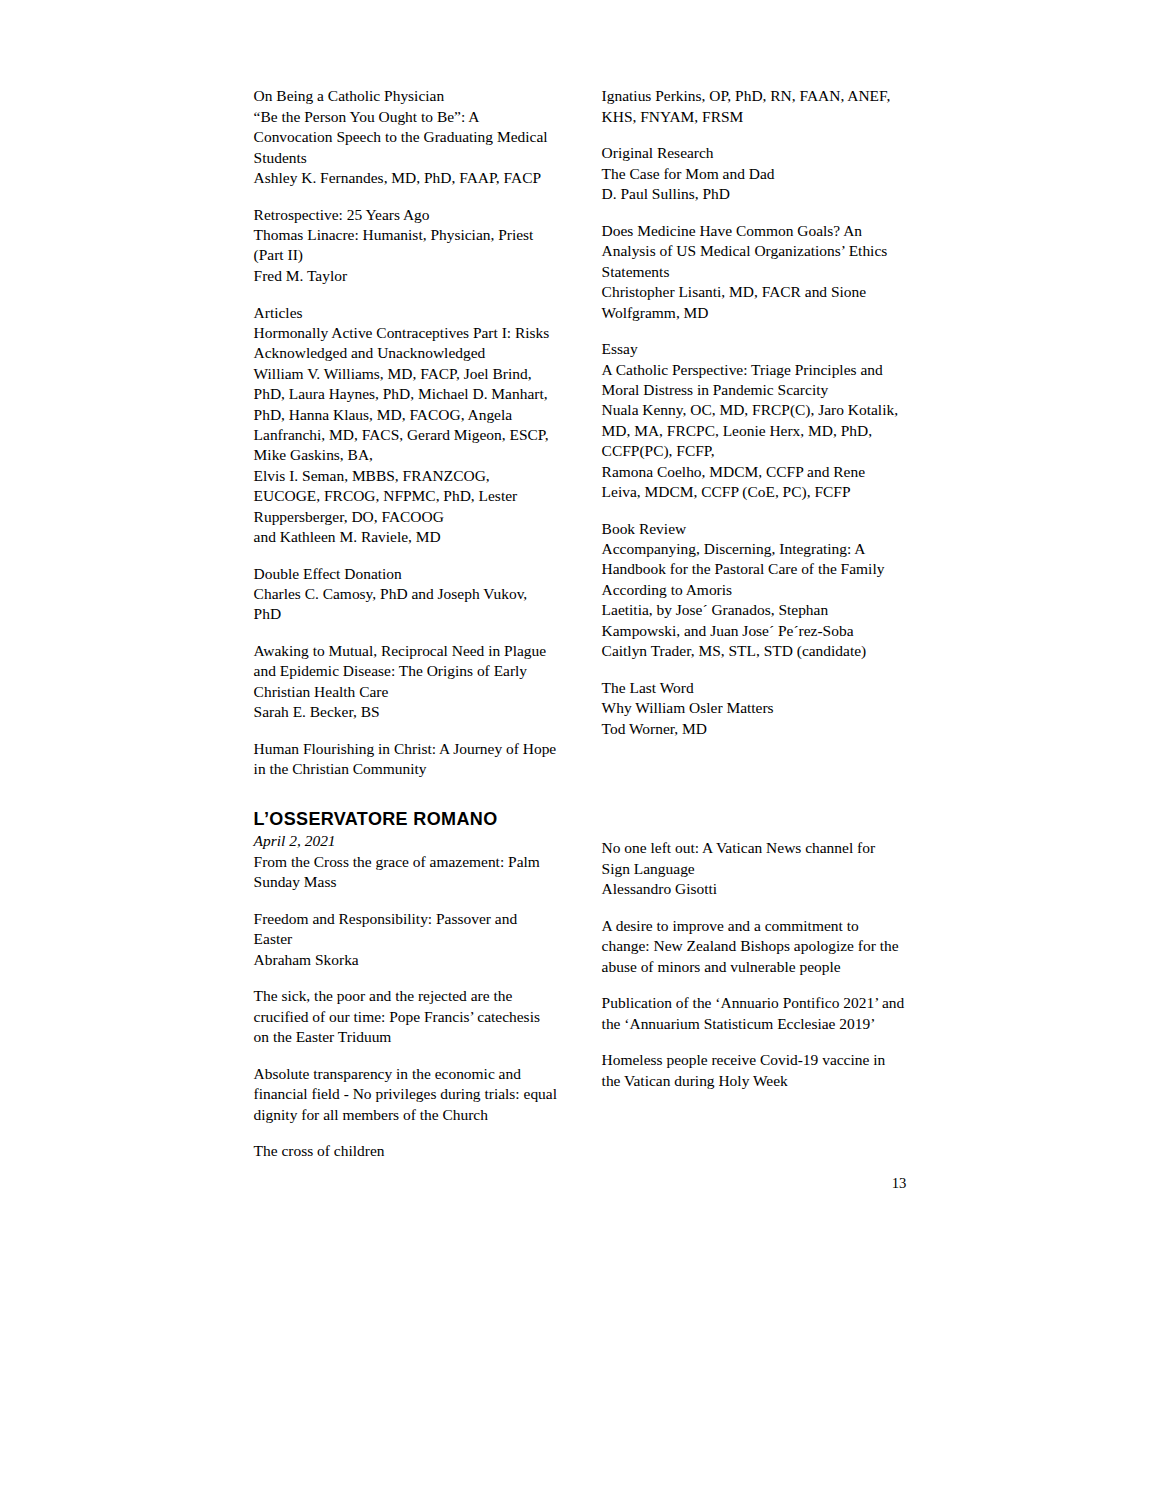On Being a Catholic Physician “Be the Person You Ought to Be”: A Convocation Speech to the Graduating Medical Students Ashley K. Fernandes, MD, PhD, FAAP, FACP
Retrospective: 25 Years Ago Thomas Linacre: Humanist, Physician, Priest (Part II) Fred M. Taylor
Articles Hormonally Active Contraceptives Part I: Risks Acknowledged and Unacknowledged William V. Williams, MD, FACP, Joel Brind, PhD, Laura Haynes, PhD, Michael D. Manhart, PhD, Hanna Klaus, MD, FACOG, Angela Lanfranchi, MD, FACS, Gerard Migeon, ESCP, Mike Gaskins, BA, Elvis I. Seman, MBBS, FRANZCOG, EUCOGE, FRCOG, NFPMC, PhD, Lester Ruppersberger, DO, FACOOG and Kathleen M. Raviele, MD
Double Effect Donation Charles C. Camosy, PhD and Joseph Vukov, PhD
Awaking to Mutual, Reciprocal Need in Plague and Epidemic Disease: The Origins of Early Christian Health Care Sarah E. Becker, BS
Human Flourishing in Christ: A Journey of Hope in the Christian Community
L’OSSERVATORE ROMANO
April 2, 2021
From the Cross the grace of amazement: Palm Sunday Mass
Freedom and Responsibility: Passover and Easter Abraham Skorka
The sick, the poor and the rejected are the crucified of our time: Pope Francis’ catechesis on the Easter Triduum
Absolute transparency in the economic and financial field - No privileges during trials: equal dignity for all members of the Church
The cross of children
Ignatius Perkins, OP, PhD, RN, FAAN, ANEF, KHS, FNYAM, FRSM
Original Research The Case for Mom and Dad D. Paul Sullins, PhD
Does Medicine Have Common Goals? An Analysis of US Medical Organizations’ Ethics Statements Christopher Lisanti, MD, FACR and Sione Wolfgramm, MD
Essay A Catholic Perspective: Triage Principles and Moral Distress in Pandemic Scarcity Nuala Kenny, OC, MD, FRCP(C), Jaro Kotalik, MD, MA, FRCPC, Leonie Herx, MD, PhD, CCFP(PC), FCFP, Ramona Coelho, MDCM, CCFP and Rene Leiva, MDCM, CCFP (CoE, PC), FCFP
Book Review Accompanying, Discerning, Integrating: A Handbook for the Pastoral Care of the Family According to Amoris Laetitia, by Jose´ Granados, Stephan Kampowski, and Juan Jose´ Pe´rez-Soba Caitlyn Trader, MS, STL, STD (candidate)
The Last Word Why William Osler Matters Tod Worner, MD
No one left out: A Vatican News channel for Sign Language Alessandro Gisotti
A desire to improve and a commitment to change: New Zealand Bishops apologize for the abuse of minors and vulnerable people
Publication of the ‘Annuario Pontifico 2021’ and the ‘Annuarium Statisticum Ecclesiae 2019’
Homeless people receive Covid-19 vaccine in the Vatican during Holy Week
13